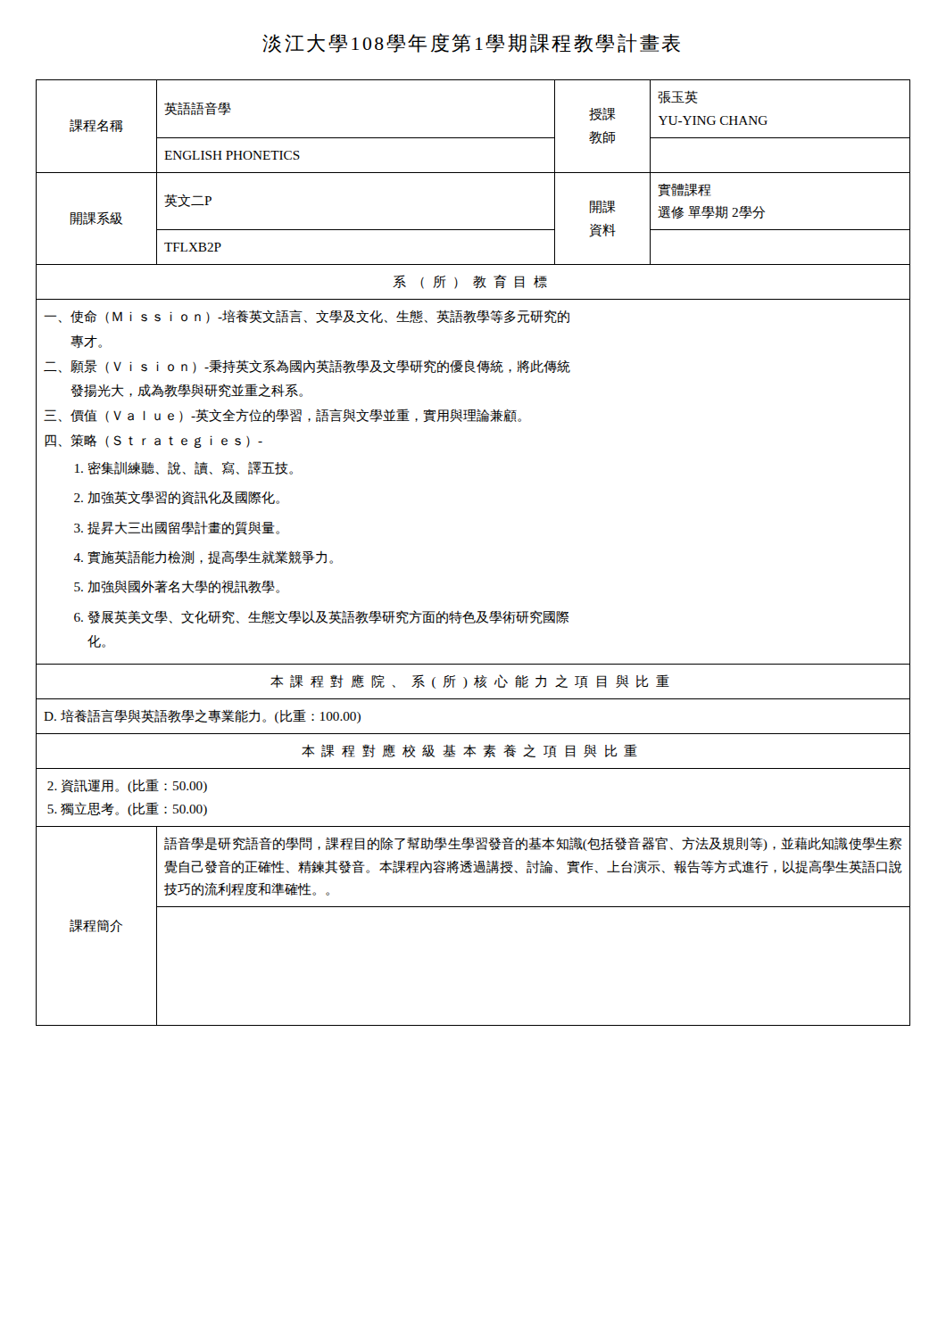淡江大學108學年度第1學期課程教學計畫表
| 課程名稱 | 英語語音學 | 授課 教師 | 張玉英 YU-YING CHANG |
| ENGLISH PHONETICS | |
| 開課系級 | 英文二P | 開課 資料 | 實體課程 選修 單學期 2學分 |
| TFLXB2P | |
| 系（所）教育目標 |
| 一、使命（Ｍｉｓｓｉｏｎ）-培養英文語言、文學及文化、生態、英語教學等多元研究的 專才。 二、願景（Ｖｉｓｉｏｎ）-秉持英文系為國內英語教學及文學研究的優良傳統，將此傳統 發揚光大，成為教學與研究並重之科系。 三、價值（Ｖａｌｕｅ）-英文全方位的學習，語言與文學並重，實用與理論兼顧。 四、策略（Ｓｔｒａｔｅｇｉｅｓ）- 密集訓練聽、說、讀、寫、譯五技。 加強英文學習的資訊化及國際化。 提昇大三出國留學計畫的質與量。 實施英語能力檢測，提高學生就業競爭力。 加強與國外著名大學的視訊教學。 發展英美文學、文化研究、生態文學以及英語教學研究方面的特色及學術研究國際 化。 |
| 本課程對應院、系(所)核心能力之項目與比重 |
| D. 培養語言學與英語教學之專業能力。(比重：100.00) |
| 本課程對應校級基本素養之項目與比重 |
| 2. 資訊運用。(比重：50.00) 5. 獨立思考。(比重：50.00) |
| 課程簡介 | 語音學是研究語音的學問，課程目的除了幫助學生學習發音的基本知識(包括發音器官、方法及規則等)，並藉此知識使學生察覺自己發音的正確性、精鍊其發音。本課程內容將透過講授、討論、實作、上台演示、報告等方式進行，以提高學生英語口說技巧的流利程度和準確性。。 |